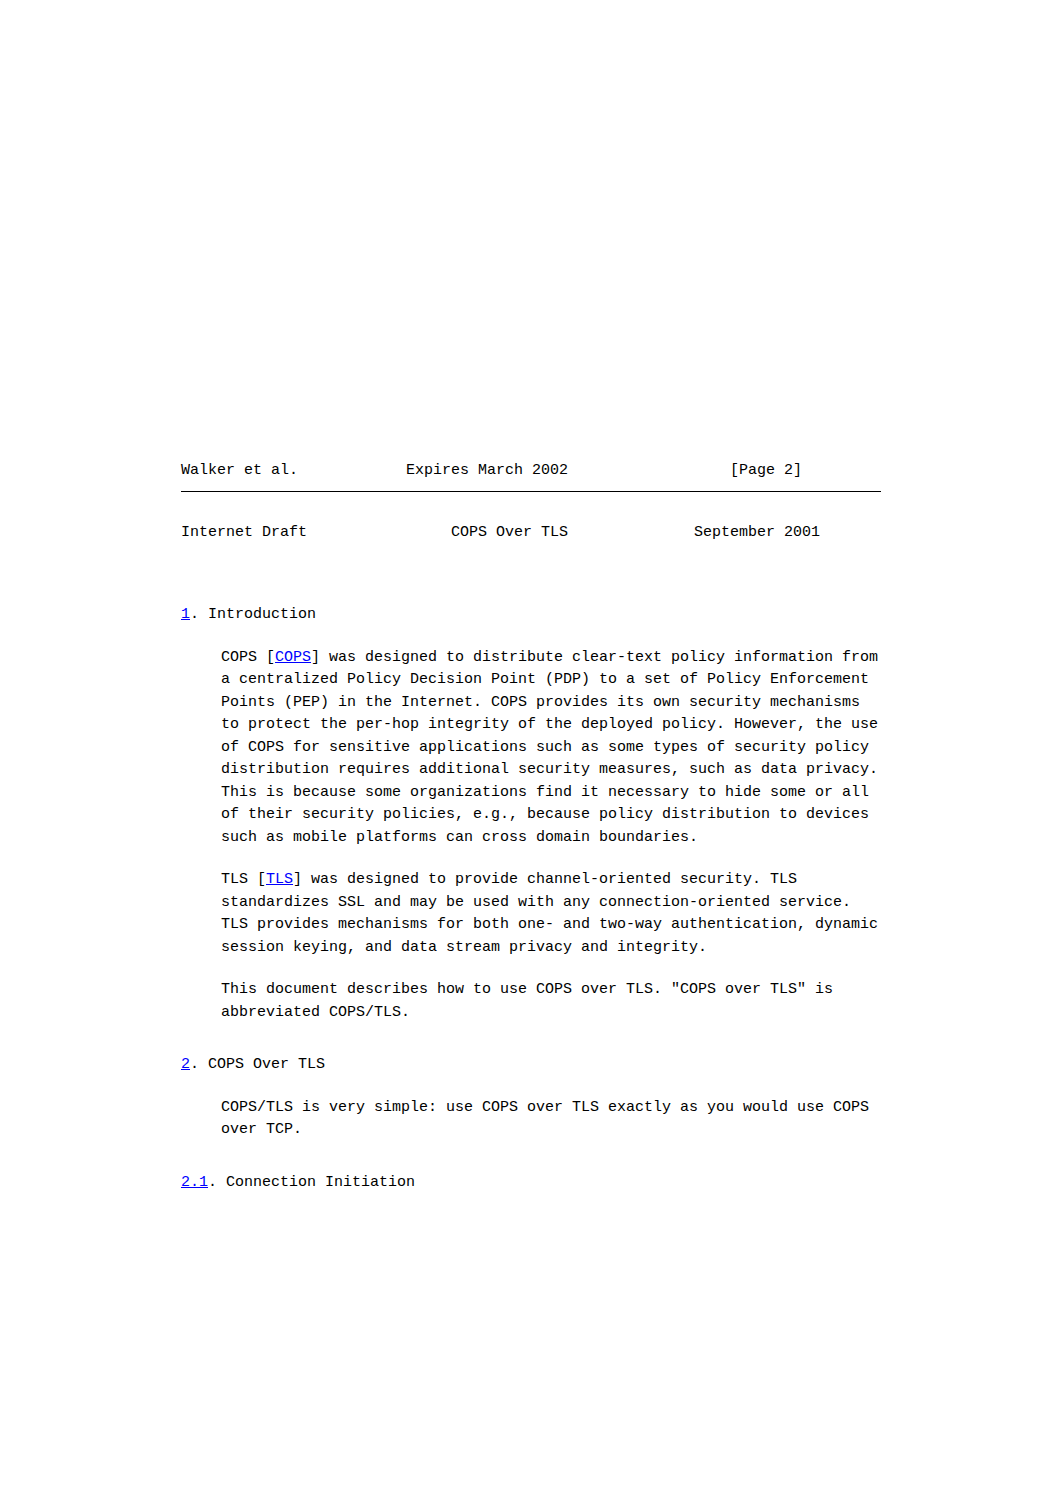Walker et al. Expires March 2002 [Page 2]
Internet Draft COPS Over TLS September 2001
1. Introduction
COPS [COPS] was designed to distribute clear-text policy information from a centralized Policy Decision Point (PDP) to a set of Policy Enforcement Points (PEP) in the Internet. COPS provides its own security mechanisms to protect the per-hop integrity of the deployed policy. However, the use of COPS for sensitive applications such as some types of security policy distribution requires additional security measures, such as data privacy. This is because some organizations find it necessary to hide some or all of their security policies, e.g., because policy distribution to devices such as mobile platforms can cross domain boundaries.
TLS [TLS] was designed to provide channel-oriented security. TLS standardizes SSL and may be used with any connection-oriented service. TLS provides mechanisms for both one- and two-way authentication, dynamic session keying, and data stream privacy and integrity.
This document describes how to use COPS over TLS. "COPS over TLS" is abbreviated COPS/TLS.
2. COPS Over TLS
COPS/TLS is very simple: use COPS over TLS exactly as you would use COPS over TCP.
2.1. Connection Initiation